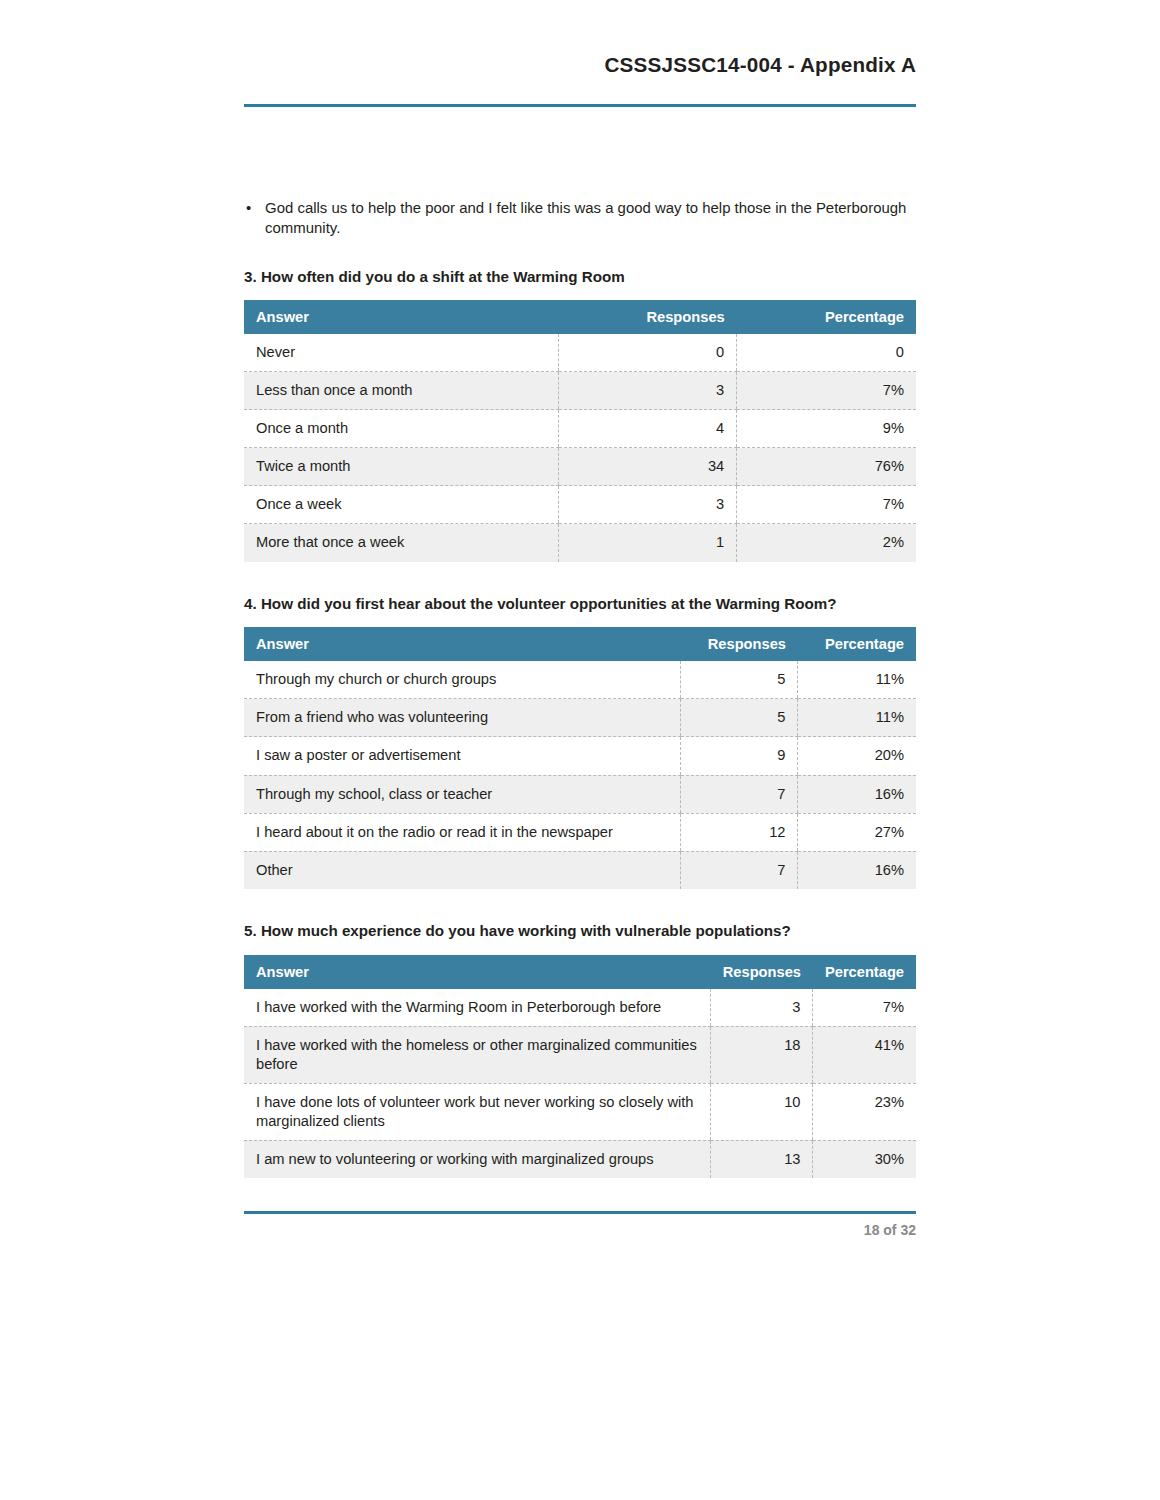CSSSJSSC14-004 - Appendix A
God calls us to help the poor and I felt like this was a good way to help those in the Peterborough community.
3. How often did you do a shift at the Warming Room
| Answer | Responses | Percentage |
| --- | --- | --- |
| Never | 0 | 0 |
| Less than once a month | 3 | 7% |
| Once a month | 4 | 9% |
| Twice a month | 34 | 76% |
| Once a week | 3 | 7% |
| More that once a week | 1 | 2% |
4. How did you first hear about the volunteer opportunities at the Warming Room?
| Answer | Responses | Percentage |
| --- | --- | --- |
| Through my church or church groups | 5 | 11% |
| From a friend who was volunteering | 5 | 11% |
| I saw a poster or advertisement | 9 | 20% |
| Through my school, class or teacher | 7 | 16% |
| I heard about it on the radio or read it in the newspaper | 12 | 27% |
| Other | 7 | 16% |
5. How much experience do you have working with vulnerable populations?
| Answer | Responses | Percentage |
| --- | --- | --- |
| I have worked with the Warming Room in Peterborough before | 3 | 7% |
| I have worked with the homeless or other marginalized communities before | 18 | 41% |
| I have done lots of volunteer work but never working so closely with marginalized clients | 10 | 23% |
| I am new to volunteering or working with marginalized groups | 13 | 30% |
18 of 32